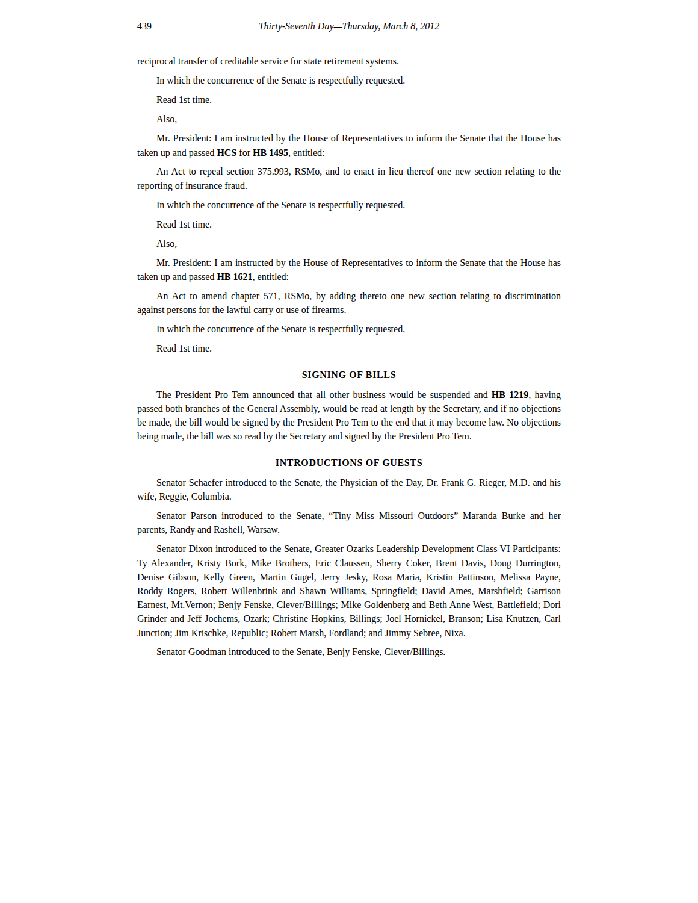439
Thirty-Seventh Day—Thursday, March 8, 2012
reciprocal transfer of creditable service for state retirement systems.
In which the concurrence of the Senate is respectfully requested.
Read 1st time.
Also,
Mr. President: I am instructed by the House of Representatives to inform the Senate that the House has taken up and passed HCS for HB 1495, entitled:
An Act to repeal section 375.993, RSMo, and to enact in lieu thereof one new section relating to the reporting of insurance fraud.
In which the concurrence of the Senate is respectfully requested.
Read 1st time.
Also,
Mr. President: I am instructed by the House of Representatives to inform the Senate that the House has taken up and passed HB 1621, entitled:
An Act to amend chapter 571, RSMo, by adding thereto one new section relating to discrimination against persons for the lawful carry or use of firearms.
In which the concurrence of the Senate is respectfully requested.
Read 1st time.
SIGNING OF BILLS
The President Pro Tem announced that all other business would be suspended and HB 1219, having passed both branches of the General Assembly, would be read at length by the Secretary, and if no objections be made, the bill would be signed by the President Pro Tem to the end that it may become law. No objections being made, the bill was so read by the Secretary and signed by the President Pro Tem.
INTRODUCTIONS OF GUESTS
Senator Schaefer introduced to the Senate, the Physician of the Day, Dr. Frank G. Rieger, M.D. and his wife, Reggie, Columbia.
Senator Parson introduced to the Senate, “Tiny Miss Missouri Outdoors” Maranda Burke and her parents, Randy and Rashell, Warsaw.
Senator Dixon introduced to the Senate, Greater Ozarks Leadership Development Class VI Participants: Ty Alexander, Kristy Bork, Mike Brothers, Eric Claussen, Sherry Coker, Brent Davis, Doug Durrington, Denise Gibson, Kelly Green, Martin Gugel, Jerry Jesky, Rosa Maria, Kristin Pattinson, Melissa Payne, Roddy Rogers, Robert Willenbrink and Shawn Williams, Springfield; David Ames, Marshfield; Garrison Earnest, Mt.Vernon; Benjy Fenske, Clever/Billings; Mike Goldenberg and Beth Anne West, Battlefield; Dori Grinder and Jeff Jochems, Ozark; Christine Hopkins, Billings; Joel Hornickel, Branson; Lisa Knutzen, Carl Junction; Jim Krischke, Republic; Robert Marsh, Fordland; and Jimmy Sebree, Nixa.
Senator Goodman introduced to the Senate, Benjy Fenske, Clever/Billings.